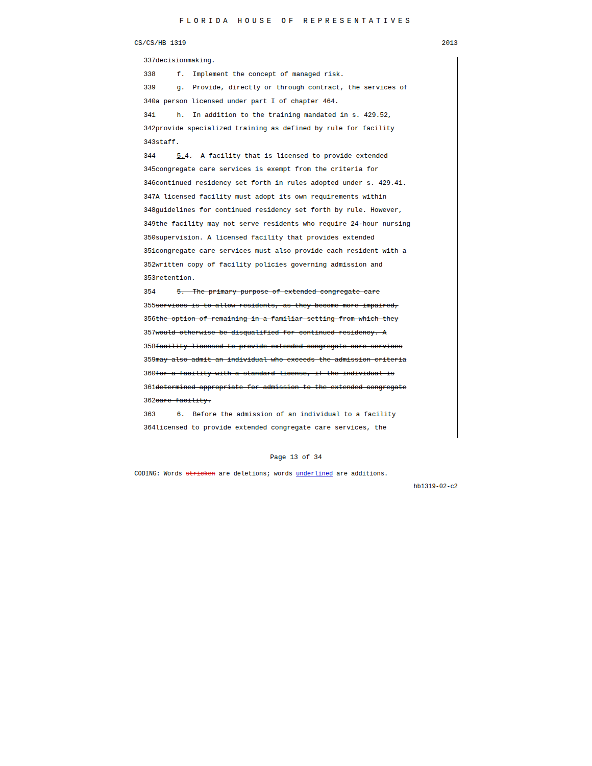FLORIDA HOUSE OF REPRESENTATIVES
CS/CS/HB 1319 2013
| 337 | decisionmaking. |
| 338 | f. Implement the concept of managed risk. |
| 339 | g. Provide, directly or through contract, the services of |
| 340 | a person licensed under part I of chapter 464. |
| 341 | h. In addition to the training mandated in s. 429.52, |
| 342 | provide specialized training as defined by rule for facility |
| 343 | staff. |
| 344 | 5. 4. A facility that is licensed to provide extended |
| 345 | congregate care services is exempt from the criteria for |
| 346 | continued residency set forth in rules adopted under s. 429.41. |
| 347 | A licensed facility must adopt its own requirements within |
| 348 | guidelines for continued residency set forth by rule. However, |
| 349 | the facility may not serve residents who require 24-hour nursing |
| 350 | supervision. A licensed facility that provides extended |
| 351 | congregate care services must also provide each resident with a |
| 352 | written copy of facility policies governing admission and |
| 353 | retention. |
| 354 | 5. The primary purpose of extended congregate care |
| 355 | services is to allow residents, as they become more impaired, |
| 356 | the option of remaining in a familiar setting from which they |
| 357 | would otherwise be disqualified for continued residency. A |
| 358 | facility licensed to provide extended congregate care services |
| 359 | may also admit an individual who exceeds the admission criteria |
| 360 | for a facility with a standard license, if the individual is |
| 361 | determined appropriate for admission to the extended congregate |
| 362 | care facility. |
| 363 | 6. Before the admission of an individual to a facility |
| 364 | licensed to provide extended congregate care services, the |
Page 13 of 34
CODING: Words stricken are deletions; words underlined are additions.
hb1319-02-c2